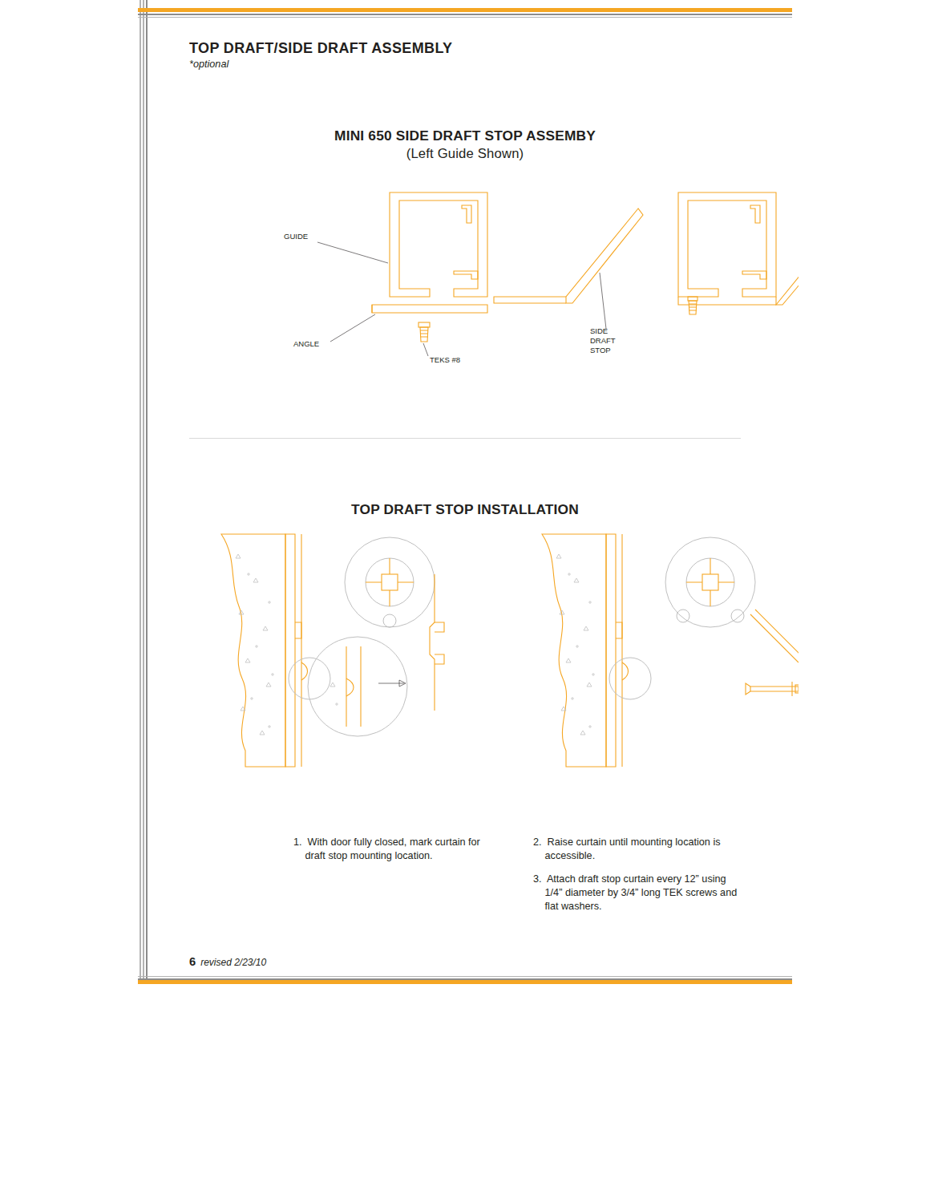Top Draft/Side Draft Assembly
*optional
MINI 650 SIDE DRAFT STOP ASSEMBY (Left Guide Shown)
GUIDE ANGLE TEKS #8 SIDE DRAFT STOP
TOP DRAFT STOP INSTALLATION
1. With door fully closed, mark curtain for draft stop mounting location.
2. Raise curtain until mounting location is accessible.
3. Attach draft stop curtain every 12” using 1/4” diameter by 3/4” long TEK screws and flat washers.
6 revised 2/23/10